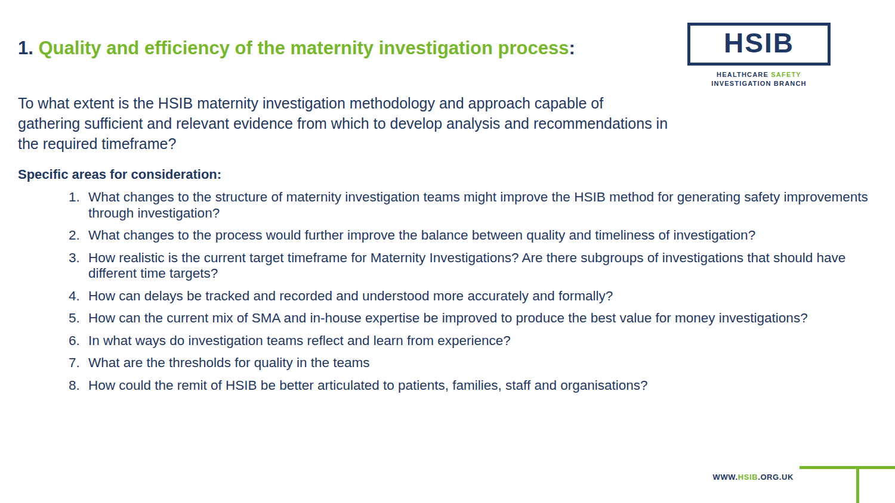HSIB
HEALTHCARE SAFETY
INVESTIGATION BRANCH
1. Quality and efficiency of the maternity investigation process:
To what extent is the HSIB maternity investigation methodology and approach capable of gathering sufficient and relevant evidence from which to develop analysis and recommendations in the required timeframe?
Specific areas for consideration:
What changes to the structure of maternity investigation teams might improve the HSIB method for generating safety improvements through investigation?
What changes to the process would further improve the balance between quality and timeliness of investigation?
How realistic is the current target timeframe for Maternity Investigations? Are there subgroups of investigations that should have different time targets?
How can delays be tracked and recorded and understood more accurately and formally?
How can the current mix of SMA and in-house expertise be improved to produce the best value for money investigations?
In what ways do investigation teams reflect and learn from experience?
What are the thresholds for quality in the teams
How could the remit of HSIB be better articulated to patients, families, staff and organisations?
WWW.HSIB.ORG.UK